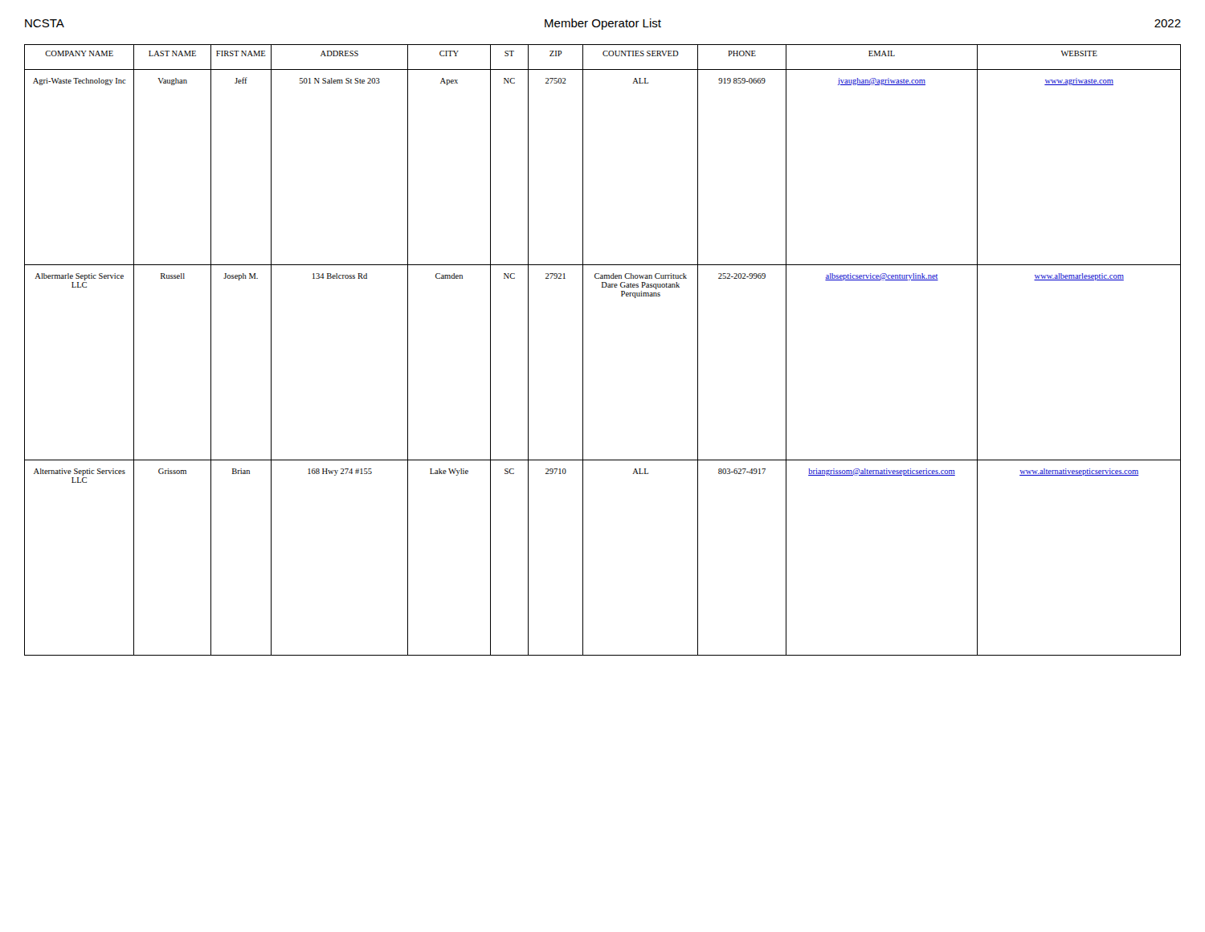NCSTA
Member Operator List
2022
| COMPANY NAME | LAST NAME | FIRST NAME | ADDRESS | CITY | ST | ZIP | COUNTIES SERVED | PHONE | EMAIL | WEBSITE |
| --- | --- | --- | --- | --- | --- | --- | --- | --- | --- | --- |
| Agri-Waste Technology Inc | Vaughan | Jeff | 501 N Salem St Ste 203 | Apex | NC | 27502 | ALL | 919 859-0669 | jvaughan@agriwaste.com | www.agriwaste.com |
| Albermarle Septic Service LLC | Russell | Joseph M. | 134 Belcross Rd | Camden | NC | 27921 | Camden Chowan Currituck Dare Gates Pasquotank Perquimans | 252-202-9969 | albsepticservice@centurylink.net | www.albemarleseptic.com |
| Alternative Septic Services LLC | Grissom | Brian | 168 Hwy 274 #155 | Lake Wylie | SC | 29710 | ALL | 803-627-4917 | briangrissom@alternativesepticserices.com | www.alternativesepticservices.com |